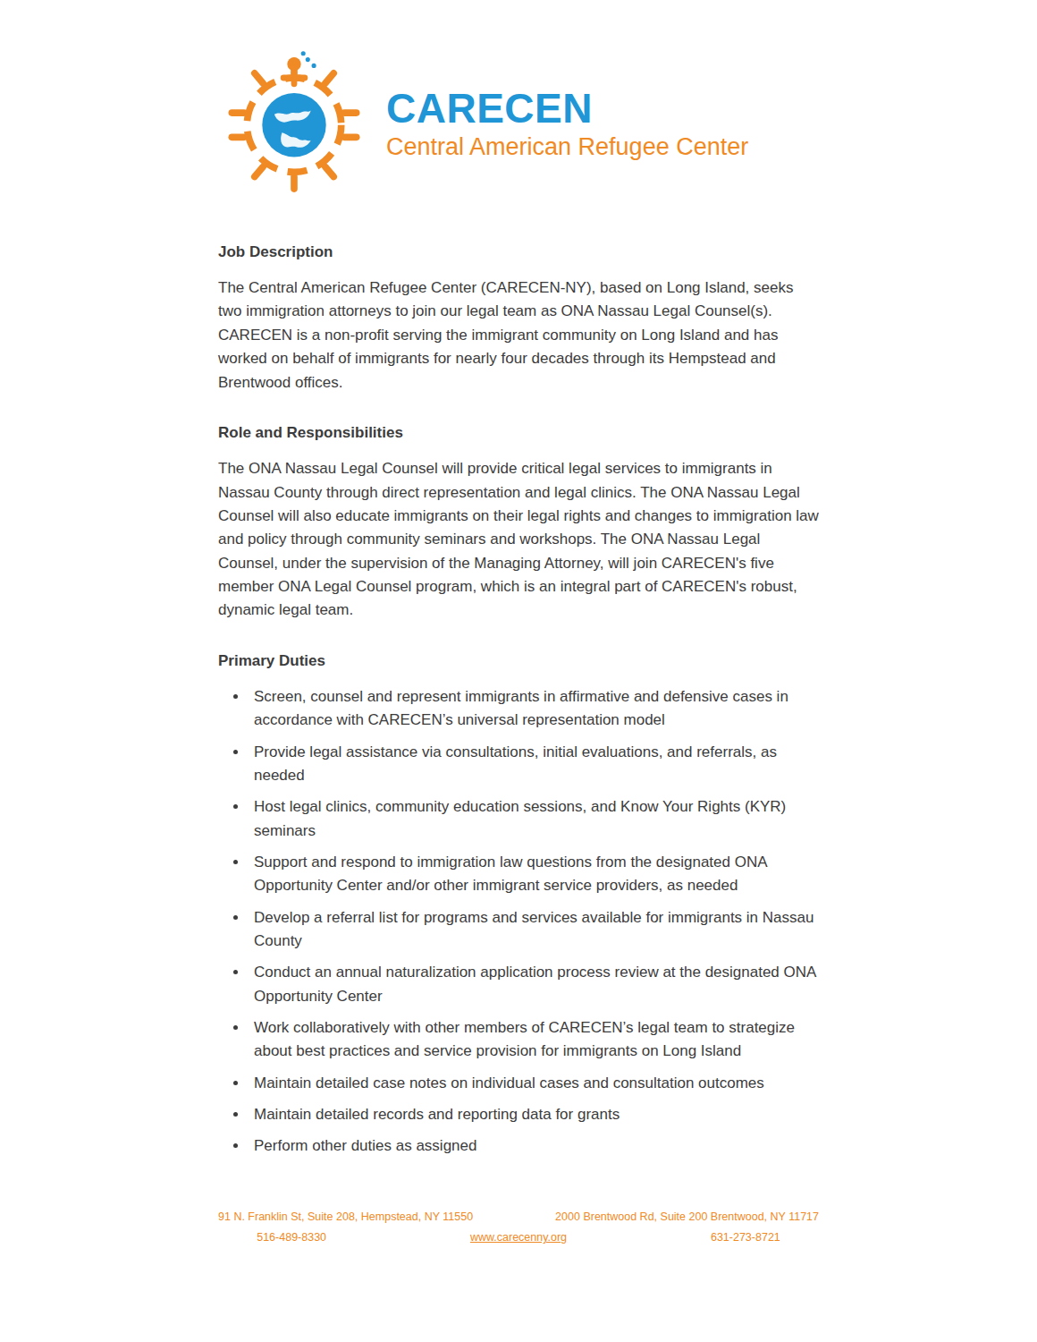CARECEN
Central American Refugee Center
Job Description
The Central American Refugee Center (CARECEN-NY), based on Long Island, seeks two immigration attorneys to join our legal team as ONA Nassau Legal Counsel(s). CARECEN is a non-profit serving the immigrant community on Long Island and has worked on behalf of immigrants for nearly four decades through its Hempstead and Brentwood offices.
Role and Responsibilities
The ONA Nassau Legal Counsel will provide critical legal services to immigrants in Nassau County through direct representation and legal clinics. The ONA Nassau Legal Counsel will also educate immigrants on their legal rights and changes to immigration law and policy through community seminars and workshops. The ONA Nassau Legal Counsel, under the supervision of the Managing Attorney, will join CARECEN's five member ONA Legal Counsel program, which is an integral part of CARECEN's robust, dynamic legal team.
Primary Duties
Screen, counsel and represent immigrants in affirmative and defensive cases in accordance with CARECEN’s universal representation model
Provide legal assistance via consultations, initial evaluations, and referrals, as needed
Host legal clinics, community education sessions, and Know Your Rights (KYR) seminars
Support and respond to immigration law questions from the designated ONA Opportunity Center and/or other immigrant service providers, as needed
Develop a referral list for programs and services available for immigrants in Nassau County
Conduct an annual naturalization application process review at the designated ONA Opportunity Center
Work collaboratively with other members of CARECEN’s legal team to strategize about best practices and service provision for immigrants on Long Island
Maintain detailed case notes on individual cases and consultation outcomes
Maintain detailed records and reporting data for grants
Perform other duties as assigned
91 N. Franklin St, Suite 208, Hempstead, NY 11550 2000 Brentwood Rd, Suite 200 Brentwood, NY 11717
516-489-8330 www.carecenny.org 631-273-8721